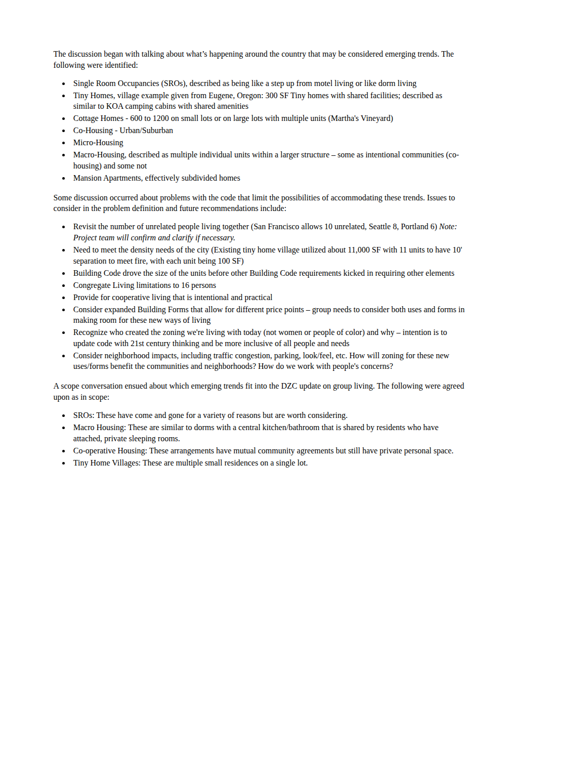The discussion began with talking about what’s happening around the country that may be considered emerging trends. The following were identified:
Single Room Occupancies (SROs), described as being like a step up from motel living or like dorm living
Tiny Homes, village example given from Eugene, Oregon: 300 SF Tiny homes with shared facilities; described as similar to KOA camping cabins with shared amenities
Cottage Homes - 600 to 1200 on small lots or on large lots with multiple units (Martha's Vineyard)
Co-Housing - Urban/Suburban
Micro-Housing
Macro-Housing, described as multiple individual units within a larger structure – some as intentional communities (co-housing) and some not
Mansion Apartments, effectively subdivided homes
Some discussion occurred about problems with the code that limit the possibilities of accommodating these trends. Issues to consider in the problem definition and future recommendations include:
Revisit the number of unrelated people living together (San Francisco allows 10 unrelated, Seattle 8, Portland 6) Note: Project team will confirm and clarify if necessary.
Need to meet the density needs of the city (Existing tiny home village utilized about 11,000 SF with 11 units to have 10' separation to meet fire, with each unit being 100 SF)
Building Code drove the size of the units before other Building Code requirements kicked in requiring other elements
Congregate Living limitations to 16 persons
Provide for cooperative living that is intentional and practical
Consider expanded Building Forms that allow for different price points – group needs to consider both uses and forms in making room for these new ways of living
Recognize who created the zoning we're living with today (not women or people of color) and why – intention is to update code with 21st century thinking and be more inclusive of all people and needs
Consider neighborhood impacts, including traffic congestion, parking, look/feel, etc. How will zoning for these new uses/forms benefit the communities and neighborhoods? How do we work with people's concerns?
A scope conversation ensued about which emerging trends fit into the DZC update on group living. The following were agreed upon as in scope:
SROs: These have come and gone for a variety of reasons but are worth considering.
Macro Housing: These are similar to dorms with a central kitchen/bathroom that is shared by residents who have attached, private sleeping rooms.
Co-operative Housing: These arrangements have mutual community agreements but still have private personal space.
Tiny Home Villages: These are multiple small residences on a single lot.